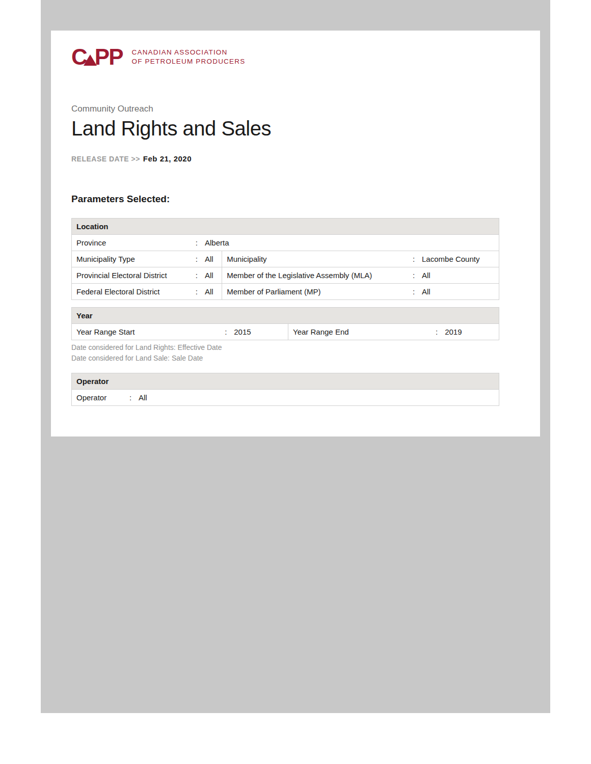C PP
CANADIAN ASSOCIATION
OF PETROLEUM PRODUCERS
Community Outreach
Land Rights and Sales
RELEASE DATE >>Feb 21, 2020
Parameters Selected:
| Location |
| --- |
| Province | : | Alberta |
| Municipality Type | : | All | Municipality | : | Lacombe County |
| Provincial Electoral District | : | All | Member of the Legislative Assembly (MLA) | : | All |
| Federal Electoral District | : | All | Member of Parliament (MP) | : | All |
| Year |
| --- |
| Year Range Start | : | 2015 | Year Range End | : | 2019 |
Date considered for Land Rights: Effective Date
Date considered for Land Sale: Sale Date
| Operator |
| --- |
| Operator | : | All |